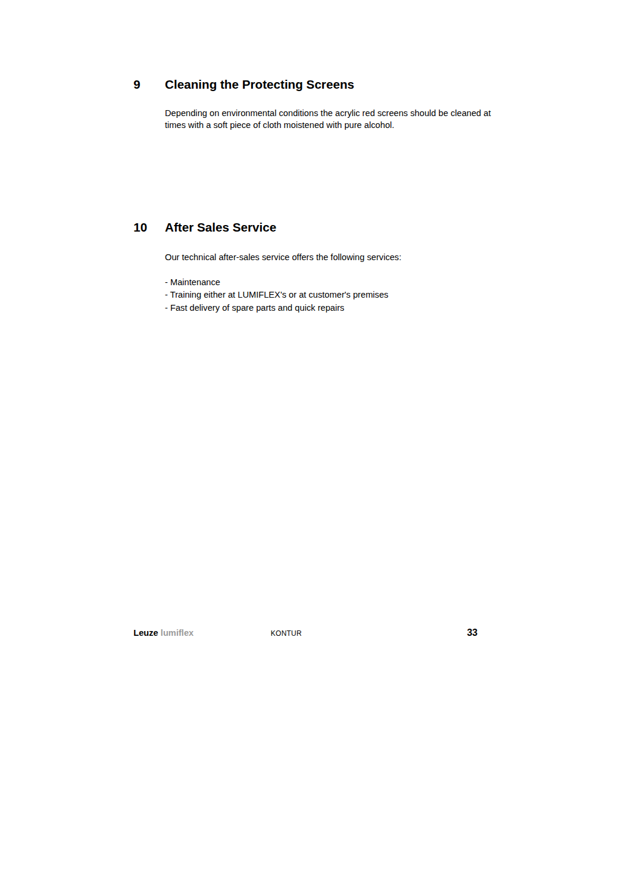9 Cleaning the Protecting Screens
Depending on environmental conditions the acrylic red screens should be cleaned at times with a soft piece of cloth moistened with pure alcohol.
10 After Sales Service
Our technical after-sales service offers the following services:
- Maintenance
- Training either at LUMIFLEX's or at customer's premises
- Fast delivery of spare parts and quick repairs
Leuze lumiflex KONTUR 33